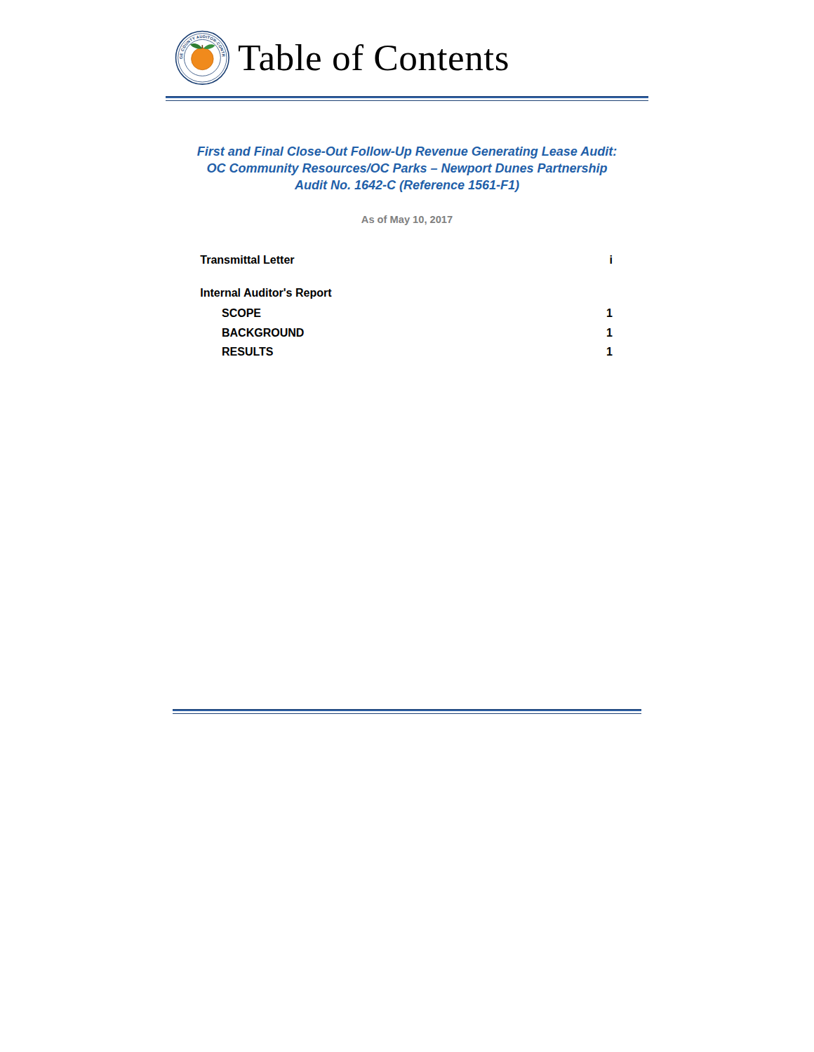ORANGE COUNTY AUDITOR-CONTROLLER CALIFORNIA
Table of Contents
First and Final Close-Out Follow-Up Revenue Generating Lease Audit:
OC Community Resources/OC Parks – Newport Dunes Partnership
Audit No. 1642-C (Reference 1561-F1)
As of May 10, 2017
Transmittal Letter i
Internal Auditor's Report
SCOPE 1
BACKGROUND 1
RESULTS 1